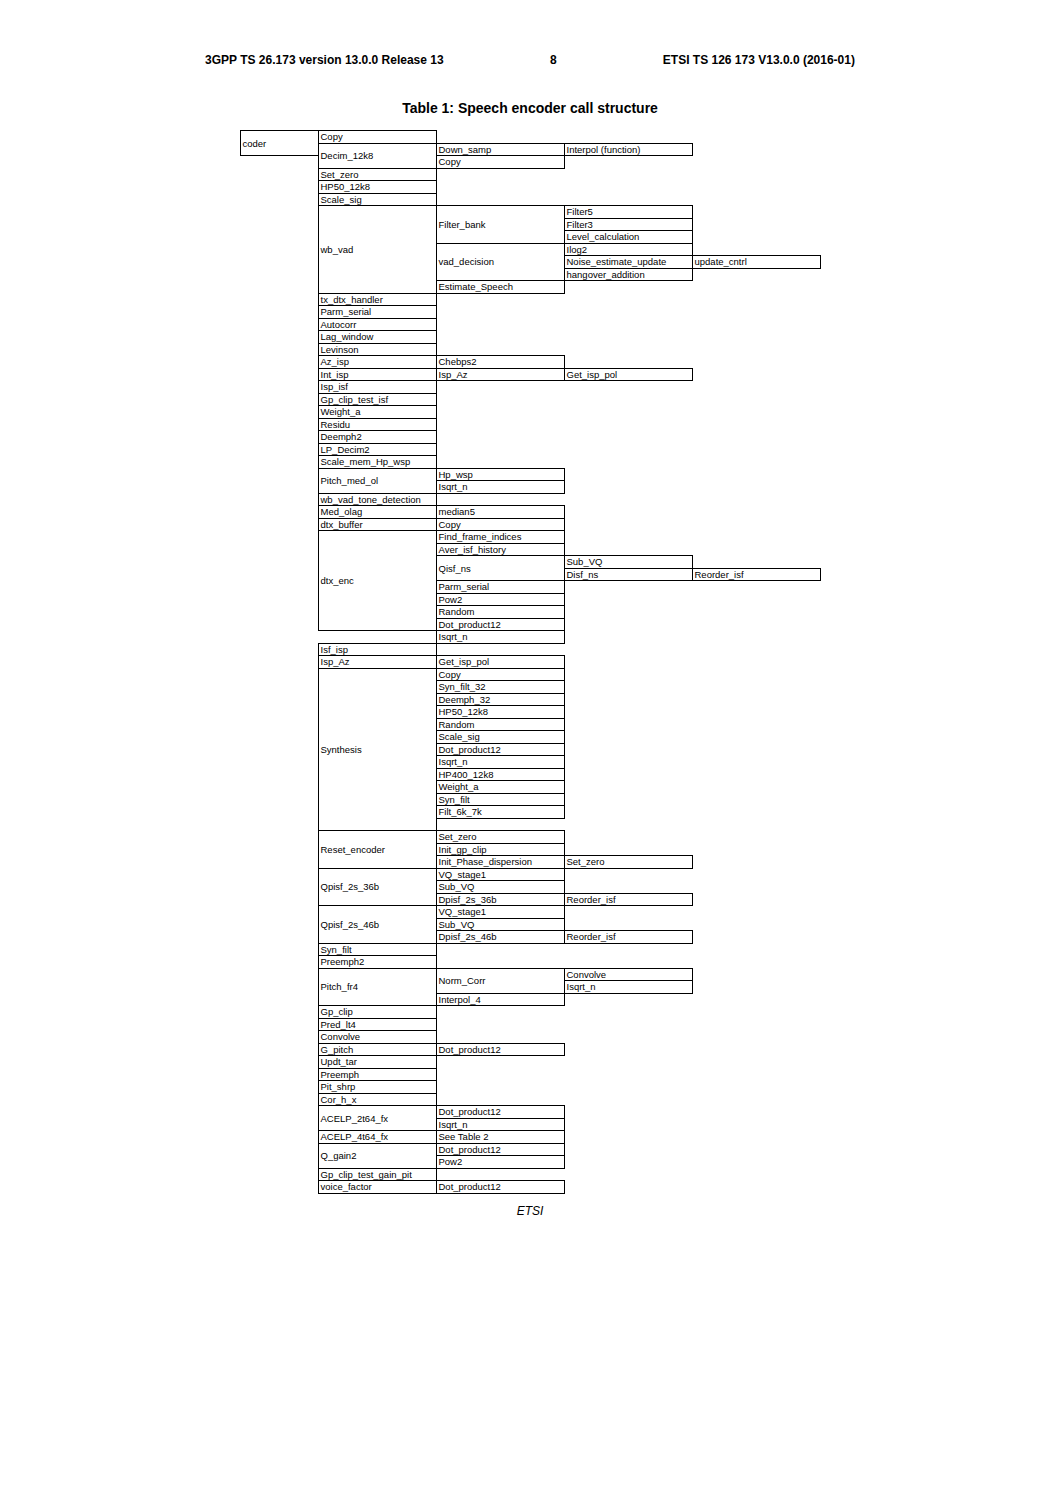3GPP TS 26.173 version 13.0.0 Release 13
8
ETSI TS 126 173 V13.0.0 (2016-01)
Table 1: Speech encoder call structure
| coder | Copy | | | |
| Decim_12k8 | Down_samp | Interpol (function) | |
| | Copy | | |
| | Set_zero | | | |
| | HP50_12k8 | | | |
| | Scale_sig | | | |
| | wb_vad | Filter_bank | Filter5 | |
| | Filter3 | |
| | Level_calculation | |
| | vad_decision | Ilog2 | |
| | Noise_estimate_update | update_cntrl |
| | hangover_addition | |
| | Estimate_Speech | | |
| | tx_dtx_handler | | | |
| | Parm_serial | | | |
| | Autocorr | | | |
| | Lag_window | | | |
| | Levinson | | | |
| | Az_isp | Chebps2 | | |
| | Int_isp | Isp_Az | Get_isp_pol | |
| | Isp_isf | | | |
| | Gp_clip_test_isf | | | |
| | Weight_a | | | |
| | Residu | | | |
| | Deemph2 | | | |
| | LP_Decim2 | | | |
| | Scale_mem_Hp_wsp | | | |
| | Pitch_med_ol | Hp_wsp | | |
| | Isqrt_n | | |
| | wb_vad_tone_detection | | | |
| | Med_olag | median5 | | |
| | dtx_buffer | Copy | | |
| | dtx_enc | Find_frame_indices | | |
| | Aver_isf_history | | |
| | Qisf_ns | Sub_VQ | |
| | Disf_ns | Reorder_isf |
| | Parm_serial | | |
| | Pow2 | | |
| | Random | | |
| | Dot_product12 | | |
| | | Isqrt_n | | |
| | Isf_isp | | | |
| | Isp_Az | Get_isp_pol | | |
| | Synthesis | Copy | | |
| | Syn_filt_32 | | |
| | Deemph_32 | | |
| | HP50_12k8 | | |
| | Random | | |
| | Scale_sig | | |
| | Dot_product12 | | |
| | Isqrt_n | | |
| | HP400_12k8 | | |
| | Weight_a | | |
| | Syn_filt | | |
| | Filt_6k_7k | | |
| | Reset_encoder | Set_zero | | |
| | Init_gp_clip | | |
| | Init_Phase_dispersion | Set_zero | |
| | Qpisf_2s_36b | VQ_stage1 | | |
| | Sub_VQ | | |
| | Dpisf_2s_36b | Reorder_isf | |
| | Qpisf_2s_46b | VQ_stage1 | | |
| | Sub_VQ | | |
| | Dpisf_2s_46b | Reorder_isf | |
| | Syn_filt | | | |
| | Preemph2 | | | |
| | Pitch_fr4 | Norm_Corr | Convolve | |
| | Isqrt_n | |
| | Interpol_4 | | |
| | Gp_clip | | | |
| | Pred_lt4 | | | |
| | Convolve | | | |
| | G_pitch | Dot_product12 | | |
| | Updt_tar | | | |
| | Preemph | | | |
| | Pit_shrp | | | |
| | Cor_h_x | | | |
| | ACELP_2t64_fx | Dot_product12 | | |
| | Isqrt_n | | |
| | ACELP_4t64_fx | See Table 2 | | |
| | Q_gain2 | Dot_product12 | | |
| | Pow2 | | |
| | Gp_clip_test_gain_pit | | | |
| | voice_factor | Dot_product12 | | |
ETSI